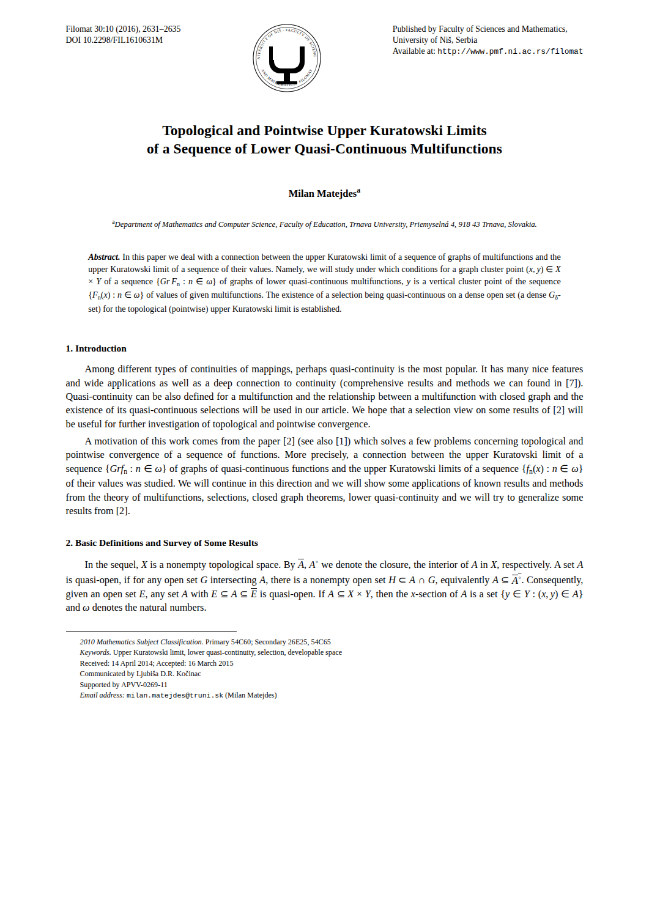Filomat 30:10 (2016), 2631–2635
DOI 10.2298/FIL1610631M
UNIVERSITY OF NIŠ · FACULTY OF SCIENCES AND MATHEMATICS · FILOMAT
Published by Faculty of Sciences and Mathematics,
University of Niš, Serbia
Available at: http://www.pmf.ni.ac.rs/filomat
Topological and Pointwise Upper Kuratowski Limits
of a Sequence of Lower Quasi-Continuous Multifunctions
Milan Matejdesa
aDepartment of Mathematics and Computer Science, Faculty of Education, Trnava University, Priemyselná 4, 918 43 Trnava, Slovakia.
Abstract. In this paper we deal with a connection between the upper Kuratowski limit of a sequence of graphs of multifunctions and the upper Kuratowski limit of a sequence of their values. Namely, we will study under which conditions for a graph cluster point (x, y) ∈ X × Y of a sequence {Gr Fn : n ∈ ω} of graphs of lower quasi-continuous multifunctions, y is a vertical cluster point of the sequence {Fn(x) : n ∈ ω} of values of given multifunctions. The existence of a selection being quasi-continuous on a dense open set (a dense Gδ-set) for the topological (pointwise) upper Kuratowski limit is established.
1. Introduction
Among different types of continuities of mappings, perhaps quasi-continuity is the most popular. It has many nice features and wide applications as well as a deep connection to continuity (comprehensive results and methods we can found in [7]). Quasi-continuity can be also defined for a multifunction and the relationship between a multifunction with closed graph and the existence of its quasi-continuous selections will be used in our article. We hope that a selection view on some results of [2] will be useful for further investigation of topological and pointwise convergence.
A motivation of this work comes from the paper [2] (see also [1]) which solves a few problems concerning topological and pointwise convergence of a sequence of functions. More precisely, a connection between the upper Kuratovski limit of a sequence {Grf n : n ∈ ω} of graphs of quasi-continuous functions and the upper Kuratowski limits of a sequence {fn(x) : n ∈ ω} of their values was studied. We will continue in this direction and we will show some applications of known results and methods from the theory of multifunctions, selections, closed graph theorems, lower quasi-continuity and we will try to generalize some results from [2].
2. Basic Definitions and Survey of Some Results
In the sequel, X is a nonempty topological space. By A, A◦ we denote the closure, the interior of A in X, respectively. A set A is quasi-open, if for any open set G intersecting A, there is a nonempty open set H ⊂ A ∩ G, equivalently A ⊆ A◦. Consequently, given an open set E, any set A with E ⊆ A ⊆ E is quasi-open. If A ⊆ X × Y, then the x-section of A is a set {y ∈ Y : (x, y) ∈ A} and ω denotes the natural numbers.
2010 Mathematics Subject Classification. Primary 54C60; Secondary 26E25, 54C65
Keywords. Upper Kuratowski limit, lower quasi-continuity, selection, developable space
Received: 14 April 2014; Accepted: 16 March 2015
Communicated by Ljubiša D.R. Kočinac
Supported by APVV-0269-11
Email address: milan.matejdes@truni.sk (Milan Matejdes)